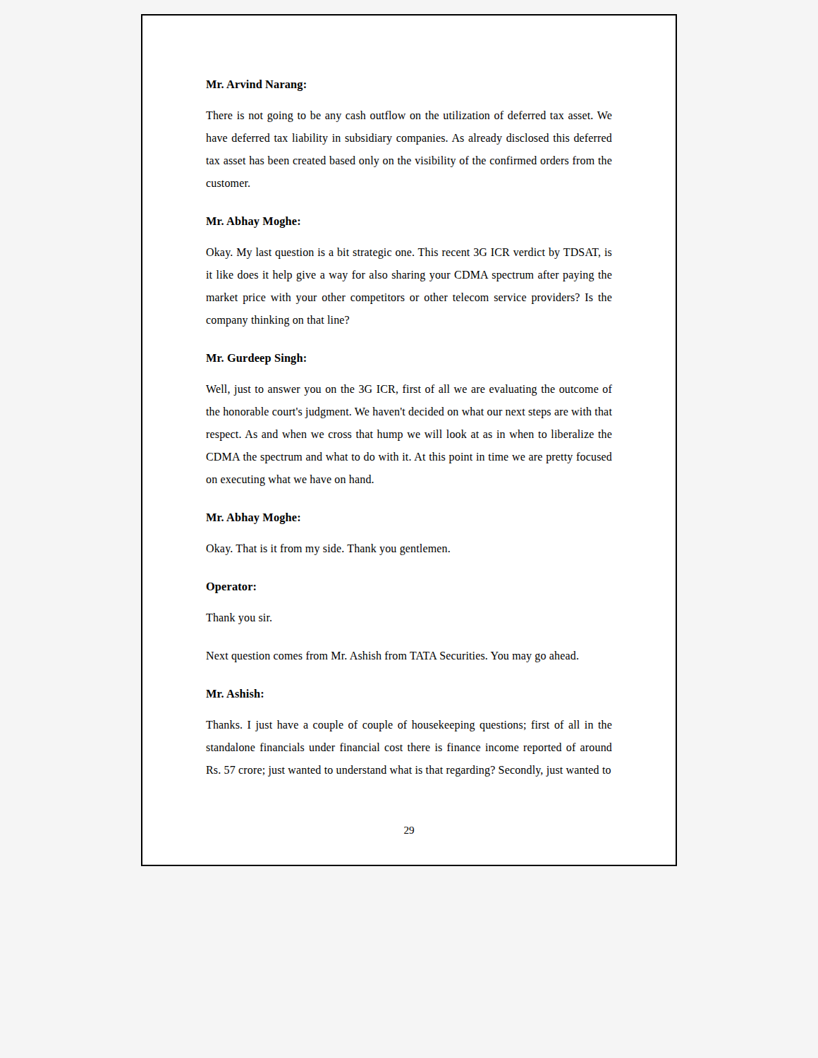Mr. Arvind Narang:
There is not going to be any cash outflow on the utilization of deferred tax asset. We have deferred tax liability in subsidiary companies. As already disclosed this deferred tax asset has been created based only on the visibility of the confirmed orders from the customer.
Mr. Abhay Moghe:
Okay. My last question is a bit strategic one. This recent 3G ICR verdict by TDSAT, is it like does it help give a way for also sharing your CDMA spectrum after paying the market price with your other competitors or other telecom service providers? Is the company thinking on that line?
Mr. Gurdeep Singh:
Well, just to answer you on the 3G ICR, first of all we are evaluating the outcome of the honorable court's judgment. We haven't decided on what our next steps are with that respect. As and when we cross that hump we will look at as in when to liberalize the CDMA the spectrum and what to do with it. At this point in time we are pretty focused on executing what we have on hand.
Mr. Abhay Moghe:
Okay. That is it from my side. Thank you gentlemen.
Operator:
Thank you sir.
Next question comes from Mr. Ashish from TATA Securities. You may go ahead.
Mr. Ashish:
Thanks. I just have a couple of couple of housekeeping questions; first of all in the standalone financials under financial cost there is finance income reported of around Rs. 57 crore; just wanted to understand what is that regarding? Secondly, just wanted to
29